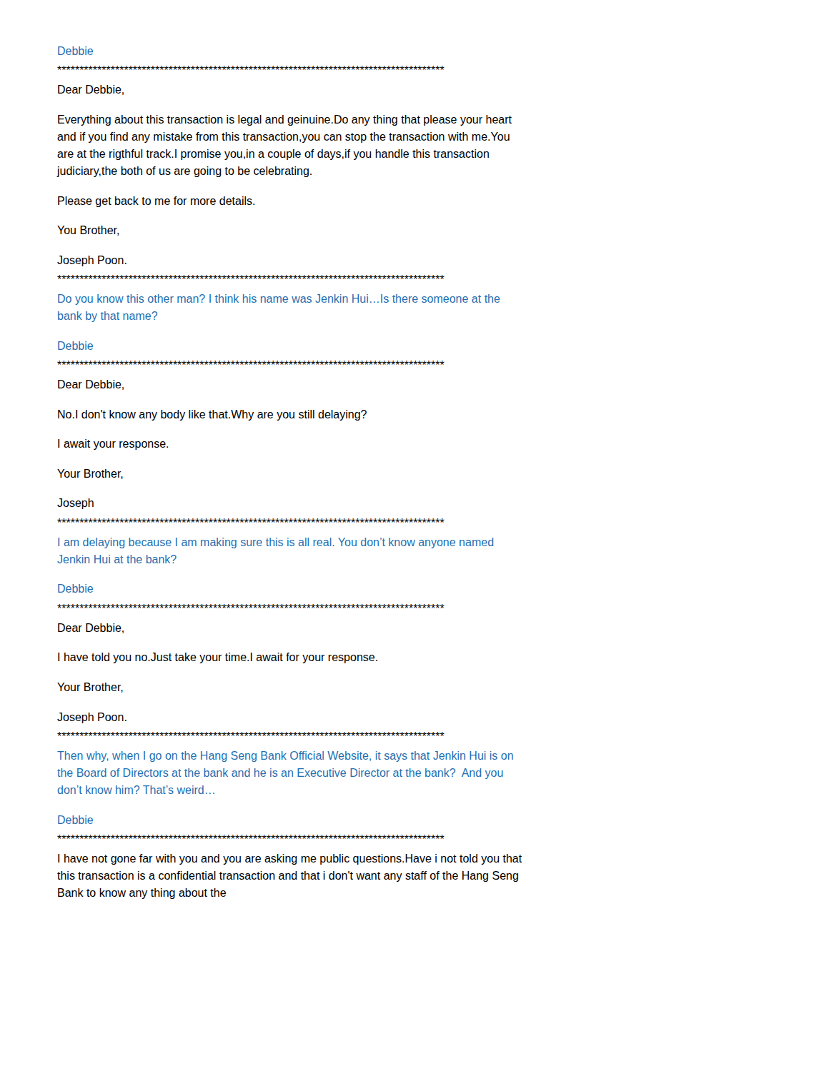Debbie
***************************************************************************************
Dear Debbie,
Everything about this transaction is legal and geinuine.Do any thing that please your heart and if you find any mistake from this transaction,you can stop the transaction with me.You are at the rigthful track.I promise you,in a couple of days,if you handle this transaction judiciary,the both of us are going to be celebrating.
Please get back to me for more details.
You Brother,
Joseph Poon.
***************************************************************************************
Do you know this other man? I think his name was Jenkin Hui…Is there someone at the bank by that name?
Debbie
***************************************************************************************
Dear Debbie,
No.I don't know any body like that.Why are you still delaying?
I await your response.
Your Brother,
Joseph
***************************************************************************************
I am delaying because I am making sure this is all real. You don’t know anyone named Jenkin Hui at the bank?
Debbie
***************************************************************************************
Dear Debbie,
I have told you no.Just take your time.I await for your response.
Your Brother,
Joseph Poon.
***************************************************************************************
Then why, when I go on the Hang Seng Bank Official Website, it says that Jenkin Hui is on the Board of Directors at the bank and he is an Executive Director at the bank? And you don’t know him? That’s weird…
Debbie
***************************************************************************************
I have not gone far with you and you are asking me public questions.Have i not told you that this transaction is a confidential transaction and that i don't want any staff of the Hang Seng Bank to know any thing about the